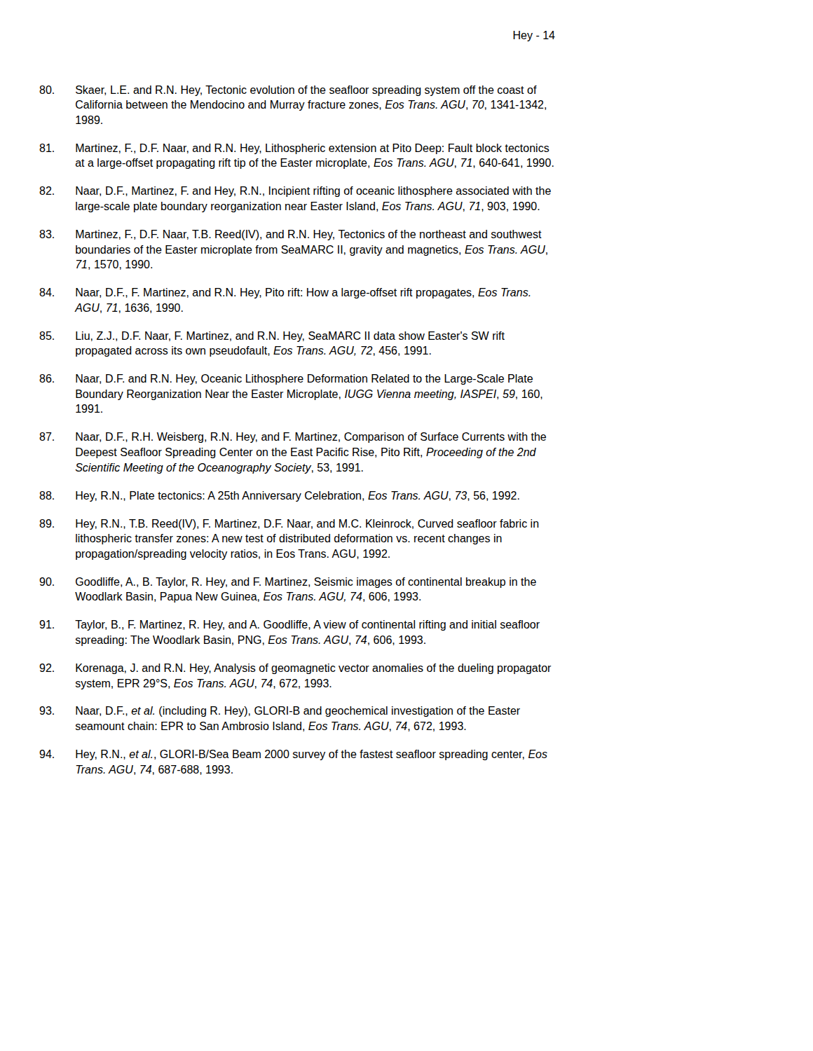Hey - 14
80. Skaer, L.E. and R.N. Hey, Tectonic evolution of the seafloor spreading system off the coast of California between the Mendocino and Murray fracture zones, Eos Trans. AGU, 70, 1341-1342, 1989.
81. Martinez, F., D.F. Naar, and R.N. Hey, Lithospheric extension at Pito Deep: Fault block tectonics at a large-offset propagating rift tip of the Easter microplate, Eos Trans. AGU, 71, 640-641, 1990.
82. Naar, D.F., Martinez, F. and Hey, R.N., Incipient rifting of oceanic lithosphere associated with the large-scale plate boundary reorganization near Easter Island, Eos Trans. AGU, 71, 903, 1990.
83. Martinez, F., D.F. Naar, T.B. Reed(IV), and R.N. Hey, Tectonics of the northeast and southwest boundaries of the Easter microplate from SeaMARC II, gravity and magnetics, Eos Trans. AGU, 71, 1570, 1990.
84. Naar, D.F., F. Martinez, and R.N. Hey, Pito rift: How a large-offset rift propagates, Eos Trans. AGU, 71, 1636, 1990.
85. Liu, Z.J., D.F. Naar, F. Martinez, and R.N. Hey, SeaMARC II data show Easter's SW rift propagated across its own pseudofault, Eos Trans. AGU, 72, 456, 1991.
86. Naar, D.F. and R.N. Hey, Oceanic Lithosphere Deformation Related to the Large-Scale Plate Boundary Reorganization Near the Easter Microplate, IUGG Vienna meeting, IASPEI, 59, 160, 1991.
87. Naar, D.F., R.H. Weisberg, R.N. Hey, and F. Martinez, Comparison of Surface Currents with the Deepest Seafloor Spreading Center on the East Pacific Rise, Pito Rift, Proceeding of the 2nd Scientific Meeting of the Oceanography Society, 53, 1991.
88. Hey, R.N., Plate tectonics: A 25th Anniversary Celebration, Eos Trans. AGU, 73, 56, 1992.
89. Hey, R.N., T.B. Reed(IV), F. Martinez, D.F. Naar, and M.C. Kleinrock, Curved seafloor fabric in lithospheric transfer zones: A new test of distributed deformation vs. recent changes in propagation/spreading velocity ratios, in Eos Trans. AGU, 1992.
90. Goodliffe, A., B. Taylor, R. Hey, and F. Martinez, Seismic images of continental breakup in the Woodlark Basin, Papua New Guinea, Eos Trans. AGU, 74, 606, 1993.
91. Taylor, B., F. Martinez, R. Hey, and A. Goodliffe, A view of continental rifting and initial seafloor spreading: The Woodlark Basin, PNG, Eos Trans. AGU, 74, 606, 1993.
92. Korenaga, J. and R.N. Hey, Analysis of geomagnetic vector anomalies of the dueling propagator system, EPR 29°S, Eos Trans. AGU, 74, 672, 1993.
93. Naar, D.F., et al. (including R. Hey), GLORI-B and geochemical investigation of the Easter seamount chain: EPR to San Ambrosio Island, Eos Trans. AGU, 74, 672, 1993.
94. Hey, R.N., et al., GLORI-B/Sea Beam 2000 survey of the fastest seafloor spreading center, Eos Trans. AGU, 74, 687-688, 1993.